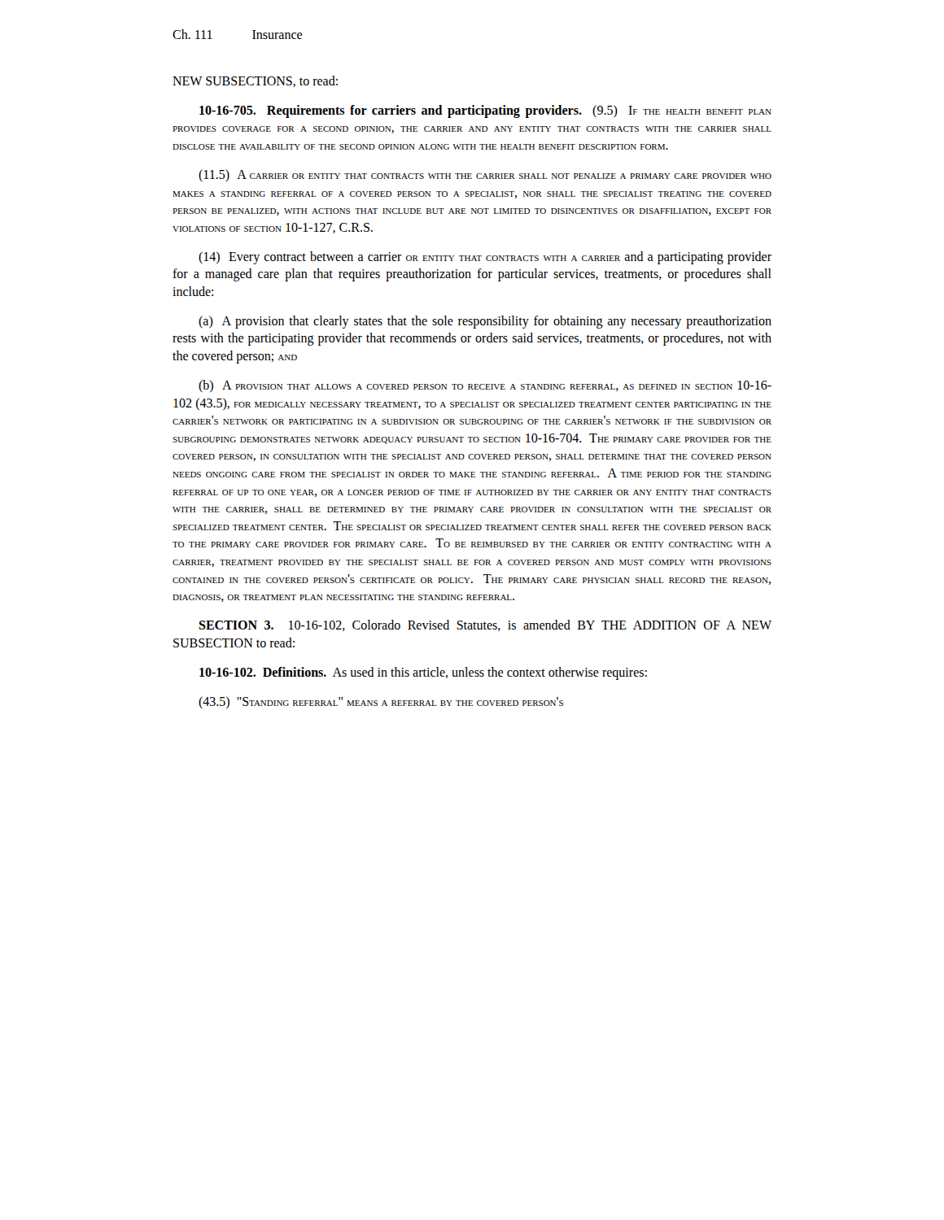Ch. 111 Insurance
NEW SUBSECTIONS, to read:
10-16-705. Requirements for carriers and participating providers. (9.5) If the health benefit plan provides coverage for a second opinion, the carrier and any entity that contracts with the carrier shall disclose the availability of the second opinion along with the health benefit description form.
(11.5) A carrier or entity that contracts with the carrier shall not penalize a primary care provider who makes a standing referral of a covered person to a specialist, nor shall the specialist treating the covered person be penalized, with actions that include but are not limited to disincentives or disaffiliation, except for violations of section 10-1-127, C.R.S.
(14) Every contract between a carrier or entity that contracts with a carrier and a participating provider for a managed care plan that requires preauthorization for particular services, treatments, or procedures shall include:
(a) A provision that clearly states that the sole responsibility for obtaining any necessary preauthorization rests with the participating provider that recommends or orders said services, treatments, or procedures, not with the covered person; and
(b) A provision that allows a covered person to receive a standing referral, as defined in section 10-16-102 (43.5), for medically necessary treatment, to a specialist or specialized treatment center participating in the carrier's network or participating in a subdivision or subgrouping of the carrier's network if the subdivision or subgrouping demonstrates network adequacy pursuant to section 10-16-704. The primary care provider for the covered person, in consultation with the specialist and covered person, shall determine that the covered person needs ongoing care from the specialist in order to make the standing referral. A time period for the standing referral of up to one year, or a longer period of time if authorized by the carrier or any entity that contracts with the carrier, shall be determined by the primary care provider in consultation with the specialist or specialized treatment center. The specialist or specialized treatment center shall refer the covered person back to the primary care provider for primary care. To be reimbursed by the carrier or entity contracting with a carrier, treatment provided by the specialist shall be for a covered person and must comply with provisions contained in the covered person's certificate or policy. The primary care physician shall record the reason, diagnosis, or treatment plan necessitating the standing referral.
SECTION 3. 10-16-102, Colorado Revised Statutes, is amended BY THE ADDITION OF A NEW SUBSECTION to read:
10-16-102. Definitions. As used in this article, unless the context otherwise requires:
(43.5) "Standing referral" means a referral by the covered person's